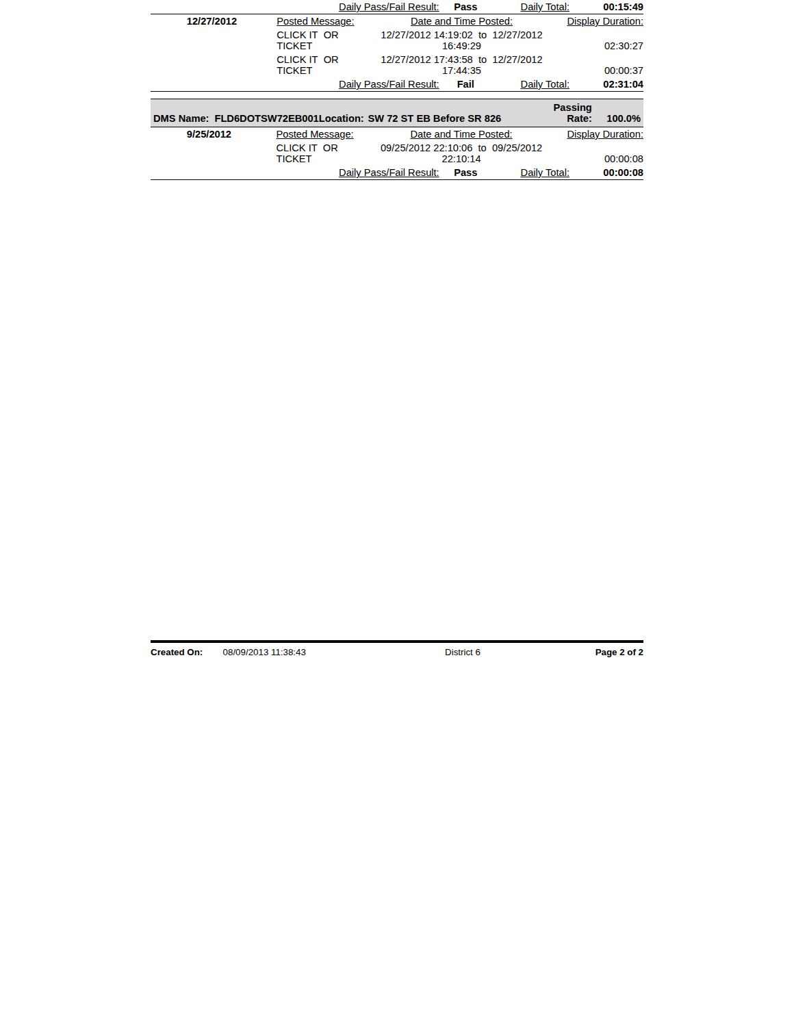| | | Daily Pass/Fail Result: | Pass | Daily Total: | 00:15:49 |
| 12/27/2012 | Posted Message: | Date and Time Posted: | Display Duration: |
| | CLICK IT OR TICKET | 12/27/2012 14:19:02 to 12/27/2012 16:49:29 | 02:30:27 |
| | CLICK IT OR TICKET | 12/27/2012 17:43:58 to 12/27/2012 17:44:35 | 00:00:37 |
| | | Daily Pass/Fail Result: | Fail | Daily Total: | 02:31:04 |
| DMS Name: | FLD6DOTSW72EB001 | Location: | SW 72 ST EB Before SR 826 | Passing Rate: | 100.0% |
| 9/25/2012 | Posted Message: | Date and Time Posted: | Display Duration: |
| | CLICK IT OR TICKET | 09/25/2012 22:10:06 to 09/25/2012 22:10:14 | 00:00:08 |
| | | Daily Pass/Fail Result: | Pass | Daily Total: | 00:00:08 |
| Created On: | 08/09/2013 11:38:43 | District 6 | Page 2 of 2 |